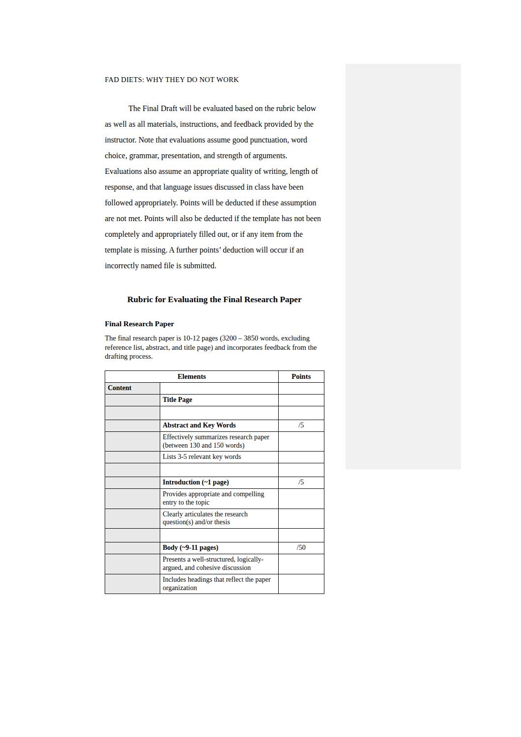FAD DIETS: WHY THEY DO NOT WORK
The Final Draft will be evaluated based on the rubric below as well as all materials, instructions, and feedback provided by the instructor. Note that evaluations assume good punctuation, word choice, grammar, presentation, and strength of arguments. Evaluations also assume an appropriate quality of writing, length of response, and that language issues discussed in class have been followed appropriately. Points will be deducted if these assumption are not met. Points will also be deducted if the template has not been completely and appropriately filled out, or if any item from the template is missing. A further points’ deduction will occur if an incorrectly named file is submitted.
Rubric for Evaluating the Final Research Paper
Final Research Paper
The final research paper is 10-12 pages (3200 – 3850 words, excluding reference list, abstract, and title page) and incorporates feedback from the drafting process.
| Elements | Points |
| --- | --- |
| Content | | |
| | Title Page | |
| | Abstract and Key Words | /5 |
| | Effectively summarizes research paper (between 130 and 150 words) | |
| | Lists 3-5 relevant key words | |
| | Introduction (~1 page) | /5 |
| | Provides appropriate and compelling entry to the topic | |
| | Clearly articulates the research question(s) and/or thesis | |
| | Body (~9-11 pages) | /50 |
| | Presents a well-structured, logically-argued, and cohesive discussion | |
| | Includes headings that reflect the paper organization | |